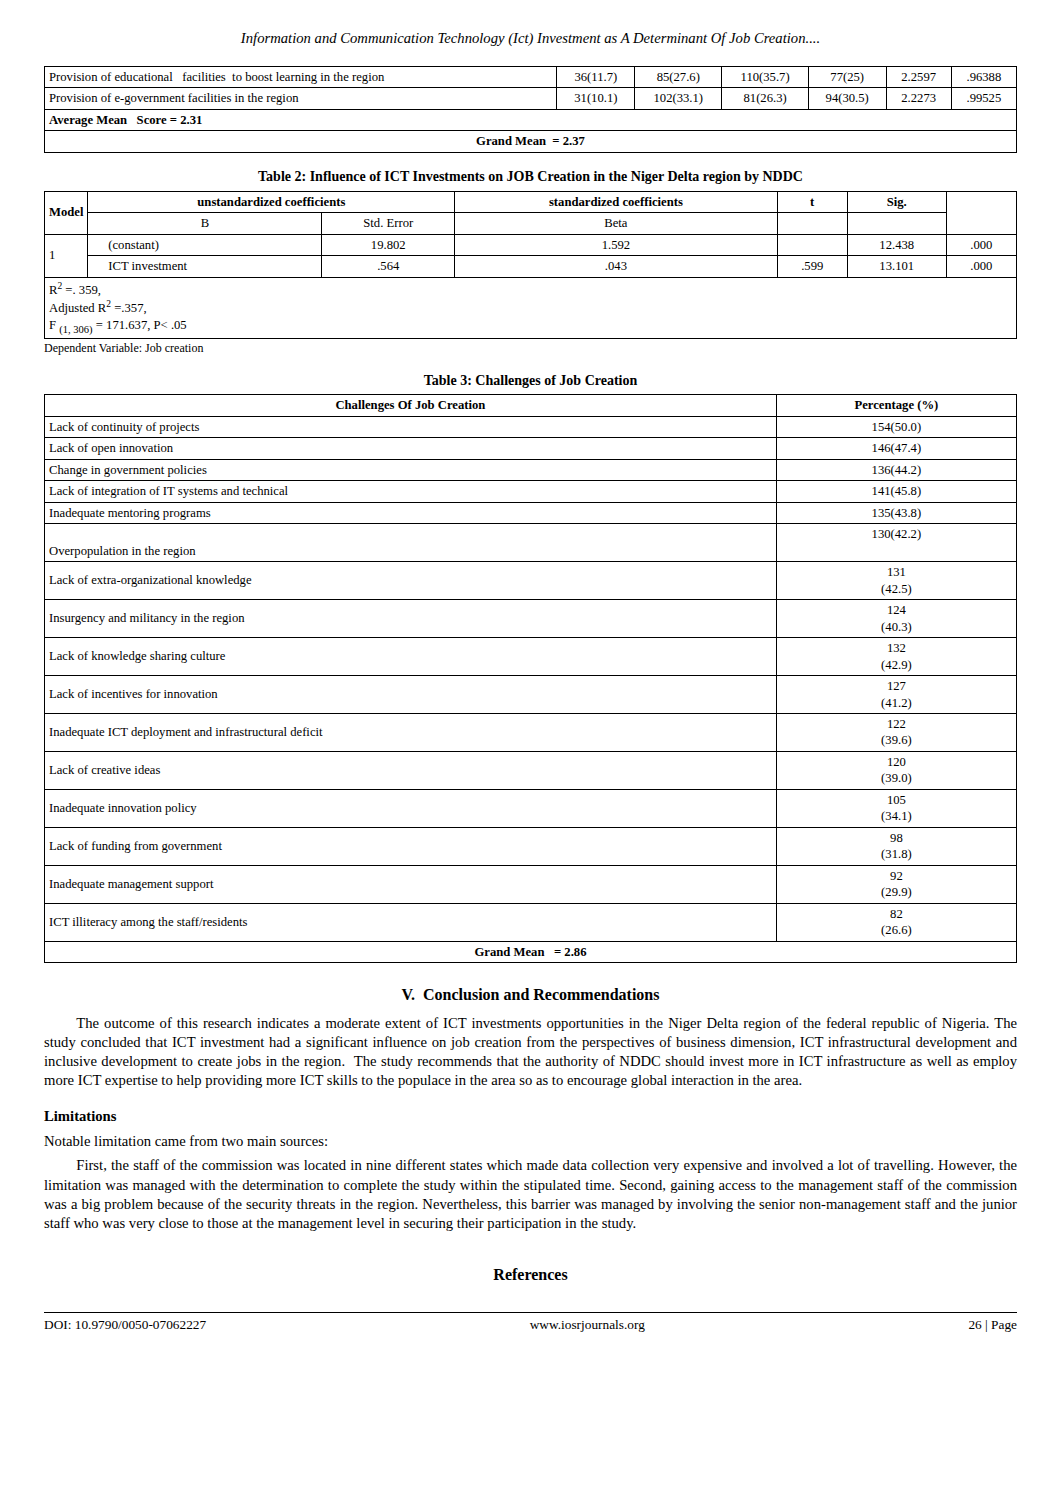Information and Communication Technology (Ict) Investment as A Determinant Of Job Creation....
| Provision of educational facilities to boost learning in the region | 36(11.7) | 85(27.6) | 110(35.7) | 77(25) | 2.2597 | .96388 |
| Provision of e-government facilities in the region | 31(10.1) | 102(33.1) | 81(26.3) | 94(30.5) | 2.2273 | .99525 |
| Average Mean Score = 2.31 |
| Grand Mean = 2.37 |
Table 2: Influence of ICT Investments on JOB Creation in the Niger Delta region by NDDC
| Model | unstandardized coefficients | standardized coefficients | t | Sig. |
| B | Std. Error | Beta | | |
| 1 | (constant) | 19.802 | 1.592 | | 12.438 | .000 |
| ICT investment | .564 | .043 | .599 | 13.101 | .000 |
| R 2 =. 359, Adjusted R 2 =.357, F (1, 306) = 171.637, P< .05 |
Dependent Variable: Job creation
Table 3: Challenges of Job Creation
| Challenges Of Job Creation | Percentage (%) |
| --- | --- |
| Lack of continuity of projects | 154(50.0) |
| Lack of open innovation | 146(47.4) |
| Change in government policies | 136(44.2) |
| Lack of integration of IT systems and technical | 141(45.8) |
| Inadequate mentoring programs | 135(43.8) |
| Overpopulation in the region | 130(42.2) |
| Lack of extra-organizational knowledge | 131 (42.5) |
| Insurgency and militancy in the region | 124 (40.3) |
| Lack of knowledge sharing culture | 132 (42.9) |
| Lack of incentives for innovation | 127 (41.2) |
| Inadequate ICT deployment and infrastructural deficit | 122 (39.6) |
| Lack of creative ideas | 120 (39.0) |
| Inadequate innovation policy | 105 (34.1) |
| Lack of funding from government | 98 (31.8) |
| Inadequate management support | 92 (29.9) |
| ICT illiteracy among the staff/residents | 82 (26.6) |
| Grand Mean = 2.86 |
V. Conclusion and Recommendations
The outcome of this research indicates a moderate extent of ICT investments opportunities in the Niger Delta region of the federal republic of Nigeria. The study concluded that ICT investment had a significant influence on job creation from the perspectives of business dimension, ICT infrastructural development and inclusive development to create jobs in the region. The study recommends that the authority of NDDC should invest more in ICT infrastructure as well as employ more ICT expertise to help providing more ICT skills to the populace in the area so as to encourage global interaction in the area.
Limitations
Notable limitation came from two main sources:
First, the staff of the commission was located in nine different states which made data collection very expensive and involved a lot of travelling. However, the limitation was managed with the determination to complete the study within the stipulated time. Second, gaining access to the management staff of the commission was a big problem because of the security threats in the region. Nevertheless, this barrier was managed by involving the senior non-management staff and the junior staff who was very close to those at the management level in securing their participation in the study.
References
DOI: 10.9790/0050-07062227 www.iosrjournals.org 26 | Page